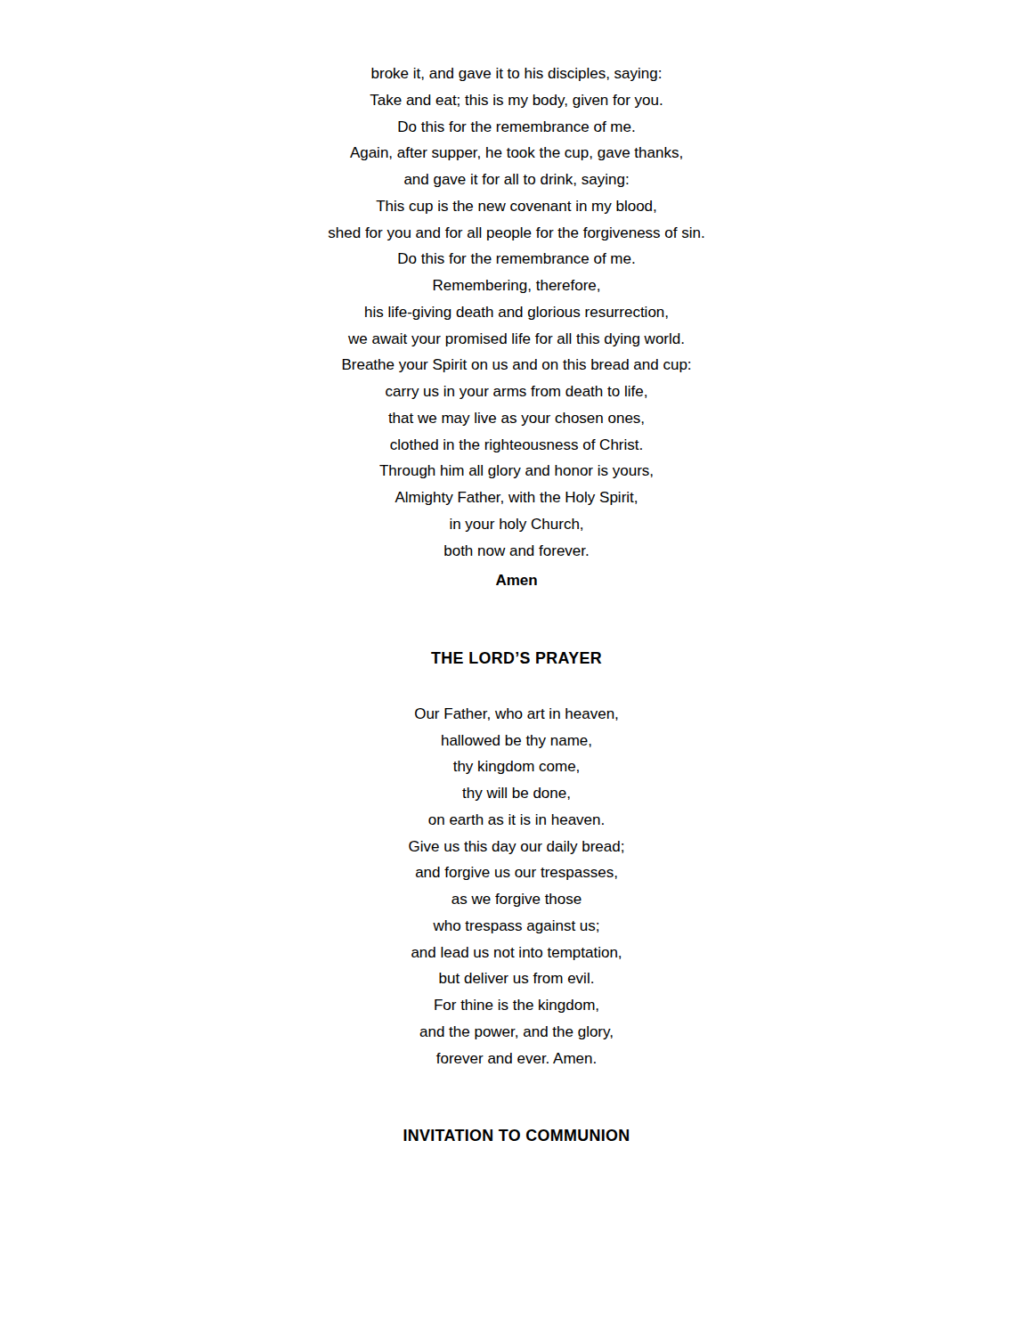broke it, and gave it to his disciples, saying:
Take and eat; this is my body, given for you.
Do this for the remembrance of me.
Again, after supper, he took the cup, gave thanks,
and gave it for all to drink, saying:
This cup is the new covenant in my blood,
shed for you and for all people for the forgiveness of sin.
Do this for the remembrance of me.
Remembering, therefore,
his life-giving death and glorious resurrection,
we await your promised life for all this dying world.
Breathe your Spirit on us and on this bread and cup:
carry us in your arms from death to life,
that we may live as your chosen ones,
clothed in the righteousness of Christ.
Through him all glory and honor is yours,
Almighty Father, with the Holy Spirit,
in your holy Church,
both now and forever.
Amen
THE LORD’S PRAYER
Our Father, who art in heaven,
hallowed be thy name,
thy kingdom come,
thy will be done,
on earth as it is in heaven.
Give us this day our daily bread;
and forgive us our trespasses,
as we forgive those
who trespass against us;
and lead us not into temptation,
but deliver us from evil.
For thine is the kingdom,
and the power, and the glory,
forever and ever. Amen.
INVITATION TO COMMUNION